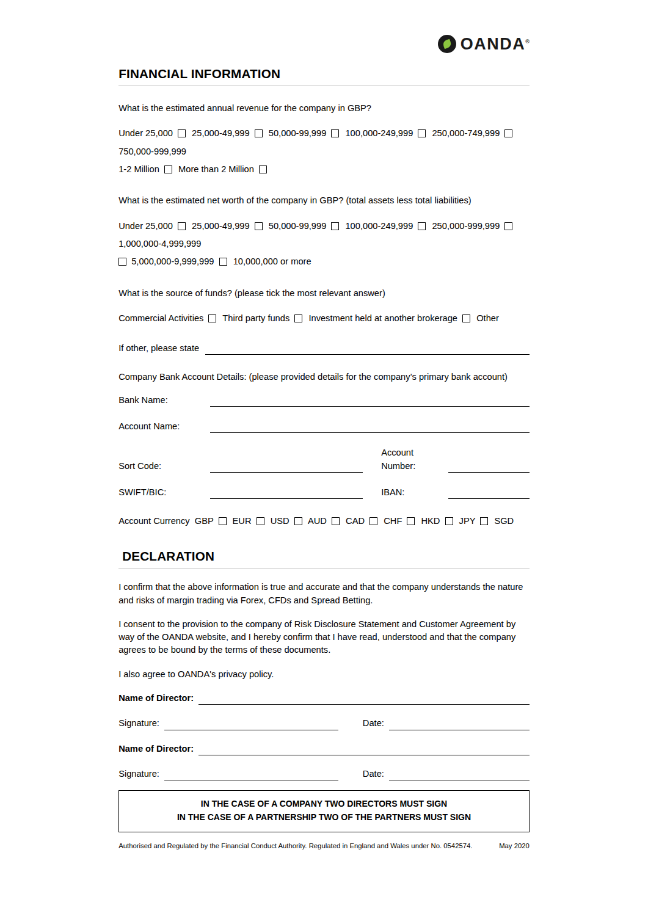OANDA®
FINANCIAL INFORMATION
What is the estimated annual revenue for the company in GBP?
Under 25,000 25,000-49,999 50,000-99,999 100,000-249,999 250,000-749,999 750,000-999,999
1-2 Million More than 2 Million
What is the estimated net worth of the company in GBP? (total assets less total liabilities)
Under 25,000 25,000-49,999 50,000-99,999 100,000-249,999 250,000-999,999 1,000,000-4,999,999
5,000,000-9,999,999 10,000,000 or more
What is the source of funds? (please tick the most relevant answer)
Commercial Activities Third party funds Investment held at another brokerage Other
If other, please state
Company Bank Account Details: (please provided details for the company’s primary bank account)
Bank Name:
Account Name:
Sort Code: Account Number:
SWIFT/BIC: IBAN:
Account Currency GBP EUR USD AUD CAD CHF HKD JPY SGD
DECLARATION
I confirm that the above information is true and accurate and that the company understands the nature and risks of margin trading via Forex, CFDs and Spread Betting.
I consent to the provision to the company of Risk Disclosure Statement and Customer Agreement by way of the OANDA website, and I hereby confirm that I have read, understood and that the company agrees to be bound by the terms of these documents.
I also agree to OANDA's privacy policy.
Name of Director:
Signature: Date:
Name of Director:
Signature: Date:
IN THE CASE OF A COMPANY TWO DIRECTORS MUST SIGN
IN THE CASE OF A PARTNERSHIP TWO OF THE PARTNERS MUST SIGN
Authorised and Regulated by the Financial Conduct Authority. Regulated in England and Wales under No. 0542574. May 2020